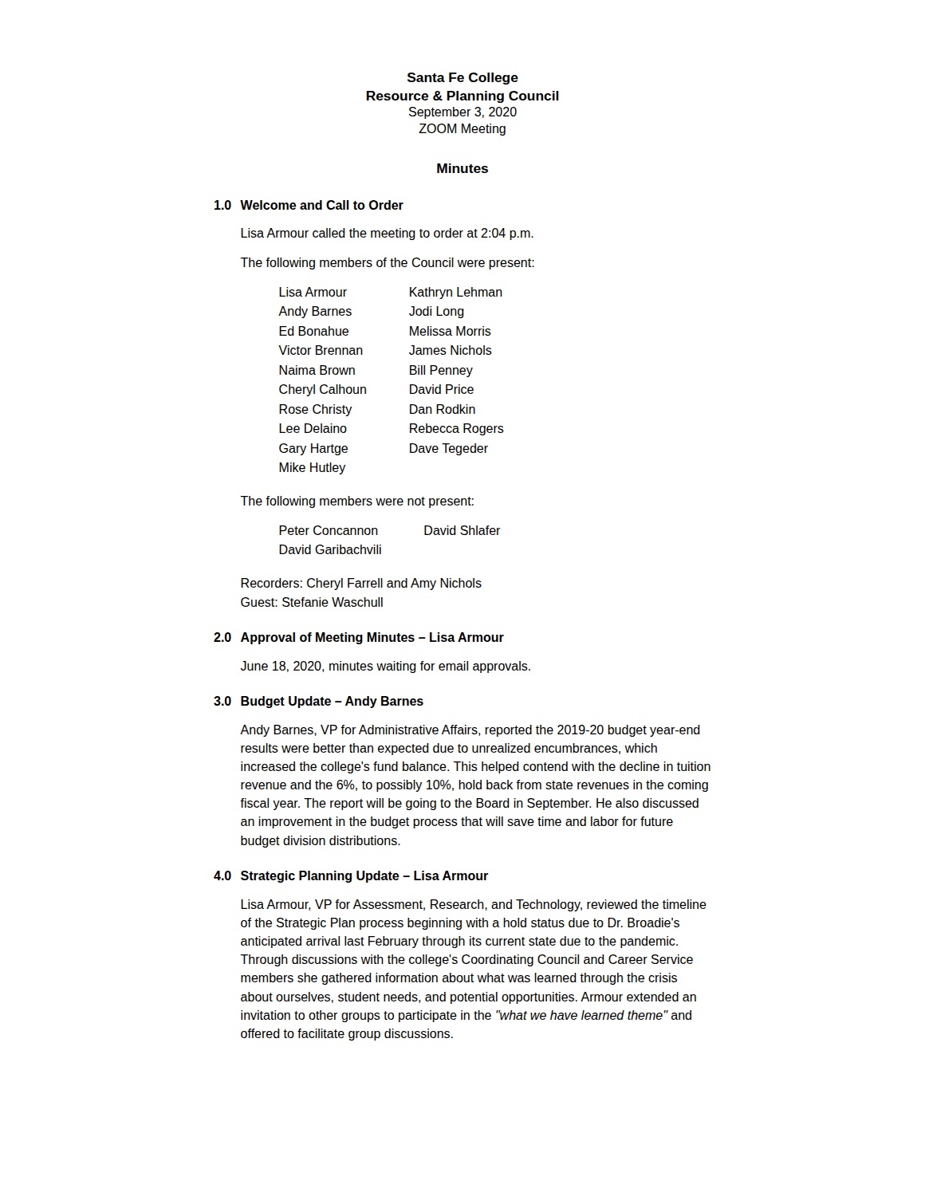Santa Fe College
Resource & Planning Council
September 3, 2020
ZOOM Meeting
Minutes
1.0 Welcome and Call to Order
Lisa Armour called the meeting to order at 2:04 p.m.
The following members of the Council were present:
| Lisa Armour | Kathryn Lehman |
| Andy Barnes | Jodi Long |
| Ed Bonahue | Melissa Morris |
| Victor Brennan | James Nichols |
| Naima Brown | Bill Penney |
| Cheryl Calhoun | David Price |
| Rose Christy | Dan Rodkin |
| Lee Delaino | Rebecca Rogers |
| Gary Hartge | Dave Tegeder |
| Mike Hutley | |
The following members were not present:
| Peter Concannon | David Shlafer |
| David Garibachvili | |
Recorders: Cheryl Farrell and Amy Nichols
Guest: Stefanie Waschull
2.0 Approval of Meeting Minutes – Lisa Armour
June 18, 2020, minutes waiting for email approvals.
3.0 Budget Update – Andy Barnes
Andy Barnes, VP for Administrative Affairs, reported the 2019-20 budget year-end results were better than expected due to unrealized encumbrances, which increased the college's fund balance. This helped contend with the decline in tuition revenue and the 6%, to possibly 10%, hold back from state revenues in the coming fiscal year. The report will be going to the Board in September. He also discussed an improvement in the budget process that will save time and labor for future budget division distributions.
4.0 Strategic Planning Update – Lisa Armour
Lisa Armour, VP for Assessment, Research, and Technology, reviewed the timeline of the Strategic Plan process beginning with a hold status due to Dr. Broadie's anticipated arrival last February through its current state due to the pandemic. Through discussions with the college's Coordinating Council and Career Service members she gathered information about what was learned through the crisis about ourselves, student needs, and potential opportunities. Armour extended an invitation to other groups to participate in the "what we have learned theme" and offered to facilitate group discussions.